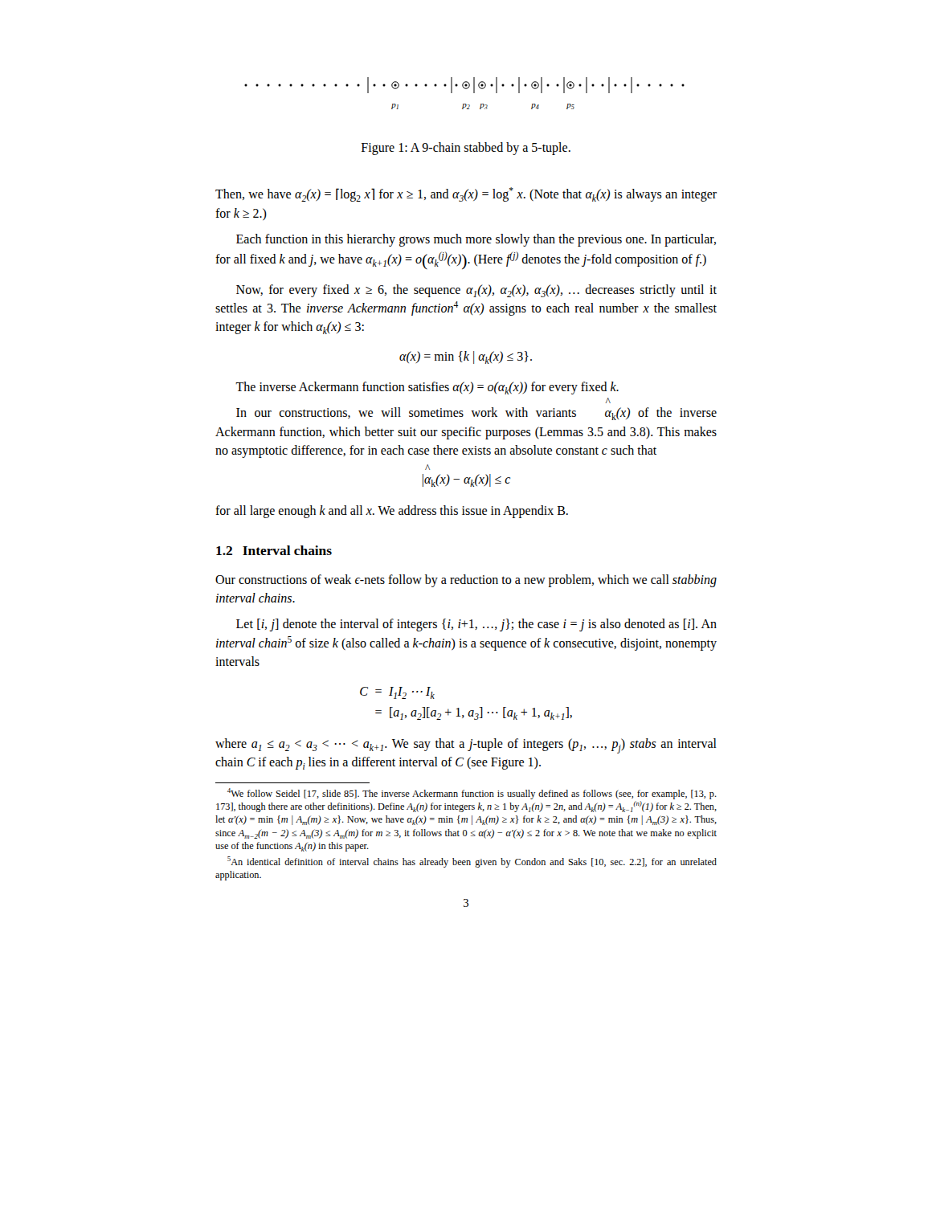p1 p2 p3 p4 p5
Figure 1: A 9-chain stabbed by a 5-tuple.
Then, we have α2(x) = ⌈log2 x⌉ for x ≥ 1, and α3(x) = log* x. (Note that αk(x) is always an integer for k ≥ 2.)
Each function in this hierarchy grows much more slowly than the previous one. In particular, for all fixed k and j, we have αk+1(x) = o(αk(j)(x)). (Here f(j) denotes the j-fold composition of f.)
Now, for every fixed x ≥ 6, the sequence α1(x), α2(x), α3(x), … decreases strictly until it settles at 3. The inverse Ackermann function4 α(x) assigns to each real number x the smallest integer k for which αk(x) ≤ 3:
α(x) = min {k | αk(x) ≤ 3}.
The inverse Ackermann function satisfies α(x) = o(αk(x)) for every fixed k.
In our constructions, we will sometimes work with variants ^α k(x) of the inverse Ackermann function, which better suit our specific purposes (Lemmas 3.5 and 3.8). This makes no asymptotic difference, for in each case there exists an absolute constant c such that
|^α k(x) − αk(x)| ≤ c
for all large enough k and all x. We address this issue in Appendix B.
1.2 Interval chains
Our constructions of weak ϵ-nets follow by a reduction to a new problem, which we call stabbing interval chains.
Let [i, j] denote the interval of integers {i, i+1, …, j}; the case i = j is also denoted as [i]. An interval chain5 of size k (also called a k-chain) is a sequence of k consecutive, disjoint, nonempty intervals
| C | = | I 1 I 2 ⋯ I k |
| | = | [ a 1 , a 2 ][ a 2 + 1, a 3 ] ⋯ [ a k + 1, a k+1 ], |
where a1 ≤ a2 < a3 < ⋯ < ak+1. We say that a j-tuple of integers (p1, …, pj) stabs an interval chain C if each pi lies in a different interval of C (see Figure 1).
4We follow Seidel [17, slide 85]. The inverse Ackermann function is usually defined as follows (see, for example, [13, p. 173], though there are other definitions). Define Ak(n) for integers k, n ≥ 1 by A1(n) = 2n, and Ak(n) = Ak−1(n)(1) for k ≥ 2. Then, let α′(x) = min {m | Am(m) ≥ x}. Now, we have αk(x) = min {m | Ak(m) ≥ x} for k ≥ 2, and α(x) = min {m | Am(3) ≥ x}. Thus, since Am−2(m − 2) ≤ Am(3) ≤ Am(m) for m ≥ 3, it follows that 0 ≤ α(x) − α′(x) ≤ 2 for x > 8. We note that we make no explicit use of the functions Ak(n) in this paper.
5An identical definition of interval chains has already been given by Condon and Saks [10, sec. 2.2], for an unrelated application.
3